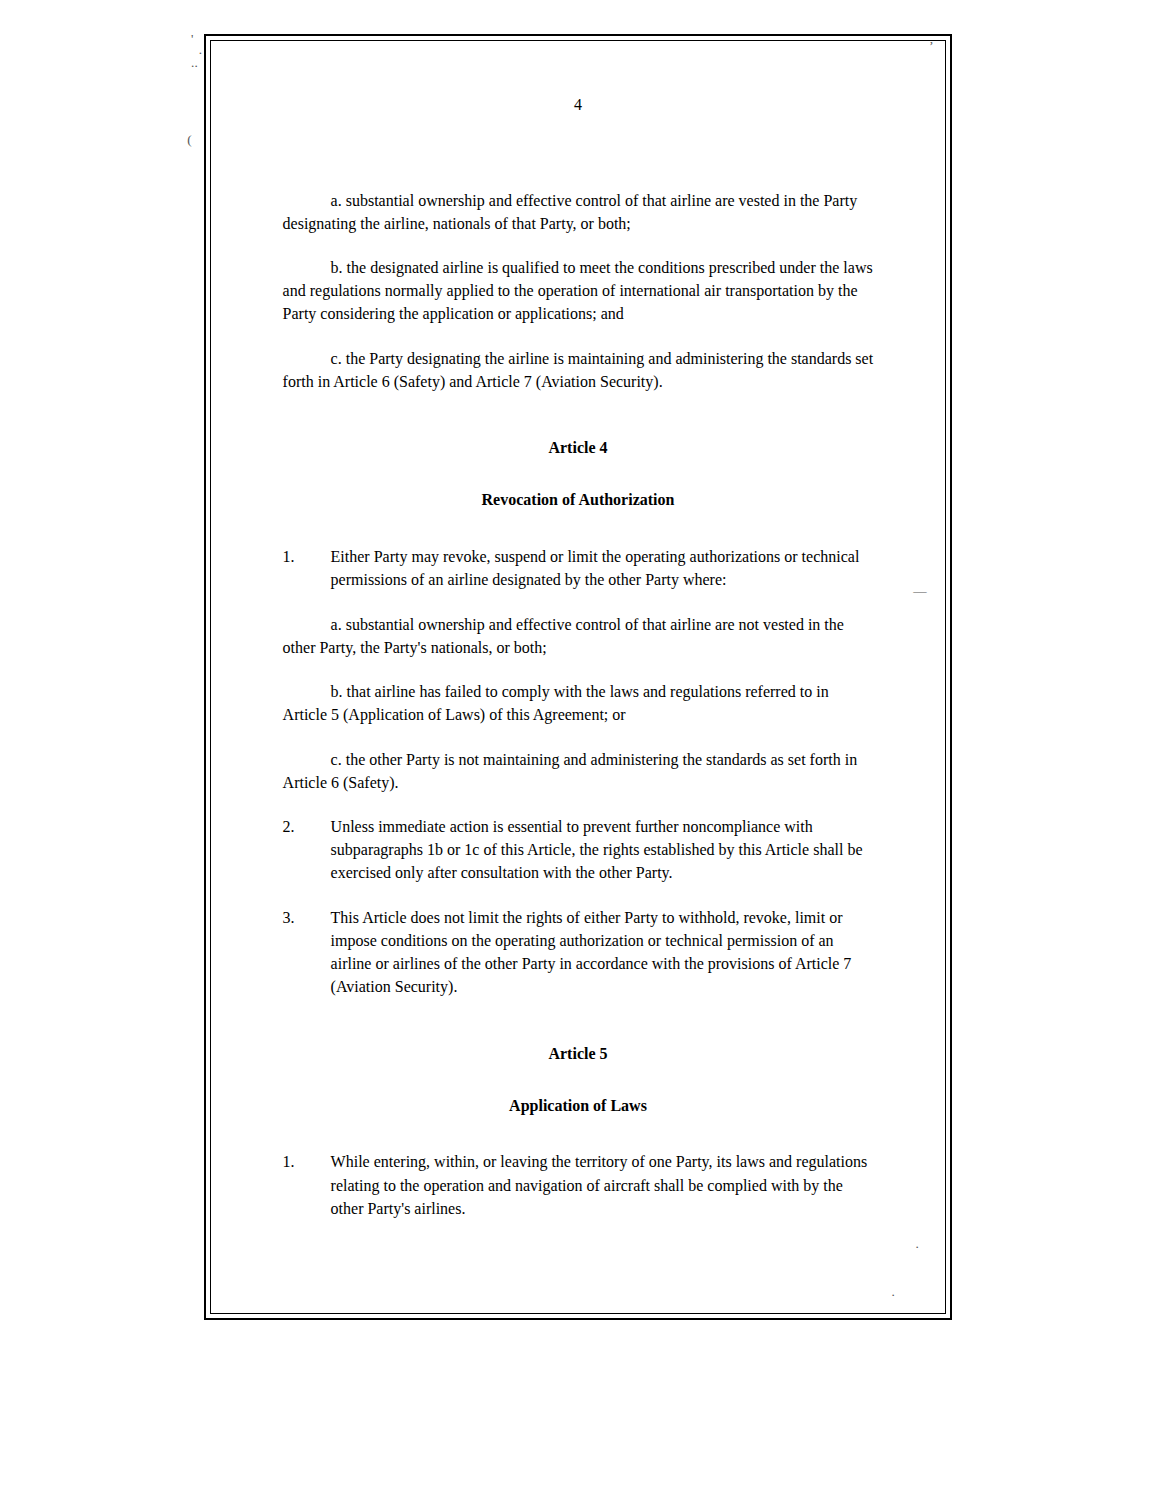' . .. ( , — . .
4
a. substantial ownership and effective control of that airline are vested in the Party designating the airline, nationals of that Party, or both;
b. the designated airline is qualified to meet the conditions prescribed under the laws and regulations normally applied to the operation of international air transportation by the Party considering the application or applications; and
c. the Party designating the airline is maintaining and administering the standards set forth in Article 6 (Safety) and Article 7 (Aviation Security).
Article 4
Revocation of Authorization
1. Either Party may revoke, suspend or limit the operating authorizations or technical permissions of an airline designated by the other Party where:
a. substantial ownership and effective control of that airline are not vested in the other Party, the Party's nationals, or both;
b. that airline has failed to comply with the laws and regulations referred to in Article 5 (Application of Laws) of this Agreement; or
c. the other Party is not maintaining and administering the standards as set forth in Article 6 (Safety).
2. Unless immediate action is essential to prevent further noncompliance with subparagraphs 1b or 1c of this Article, the rights established by this Article shall be exercised only after consultation with the other Party.
3. This Article does not limit the rights of either Party to withhold, revoke, limit or impose conditions on the operating authorization or technical permission of an airline or airlines of the other Party in accordance with the provisions of Article 7 (Aviation Security).
Article 5
Application of Laws
1. While entering, within, or leaving the territory of one Party, its laws and regulations relating to the operation and navigation of aircraft shall be complied with by the other Party's airlines.